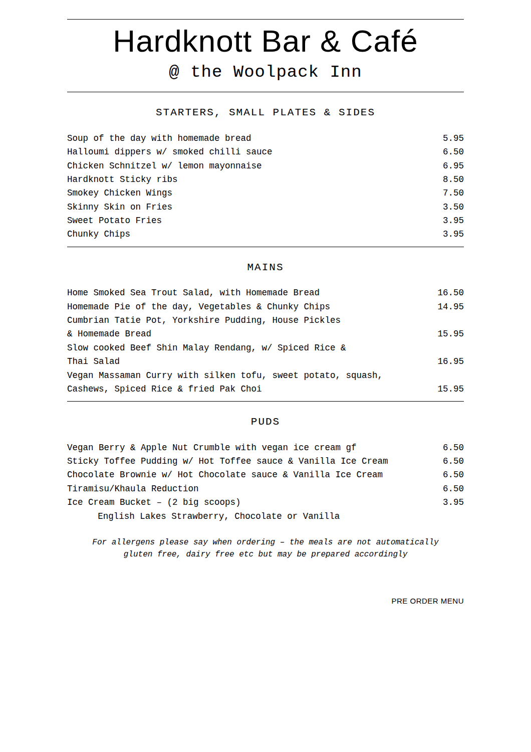Hardknott Bar & Café
@ the Woolpack Inn
STARTERS, SMALL PLATES & SIDES
| Soup of the day with homemade bread | 5.95 |
| Halloumi dippers w/ smoked chilli sauce | 6.50 |
| Chicken Schnitzel w/ lemon mayonnaise | 6.95 |
| Hardknott Sticky ribs | 8.50 |
| Smokey Chicken Wings | 7.50 |
| Skinny Skin on Fries | 3.50 |
| Sweet Potato Fries | 3.95 |
| Chunky Chips | 3.95 |
MAINS
| Home Smoked Sea Trout Salad, with Homemade Bread | 16.50 |
| Homemade Pie of the day, Vegetables & Chunky Chips | 14.95 |
| Cumbrian Tatie Pot, Yorkshire Pudding, House Pickles | |
| & Homemade Bread | 15.95 |
| Slow cooked Beef Shin Malay Rendang, w/ Spiced Rice & | |
| Thai Salad | 16.95 |
| Vegan Massaman Curry with silken tofu, sweet potato, squash, | |
| Cashews, Spiced Rice & fried Pak Choi | 15.95 |
PUDS
| Vegan Berry & Apple Nut Crumble with vegan ice cream gf | 6.50 |
| Sticky Toffee Pudding w/ Hot Toffee sauce & Vanilla Ice Cream | 6.50 |
| Chocolate Brownie w/ Hot Chocolate sauce & Vanilla Ice Cream | 6.50 |
| Tiramisu/Khaula Reduction | 6.50 |
| Ice Cream Bucket – (2 big scoops) | 3.95 |
| English Lakes Strawberry, Chocolate or Vanilla | |
For allergens please say when ordering – the meals are not automatically gluten free, dairy free etc but may be prepared accordingly
PRE ORDER MENU